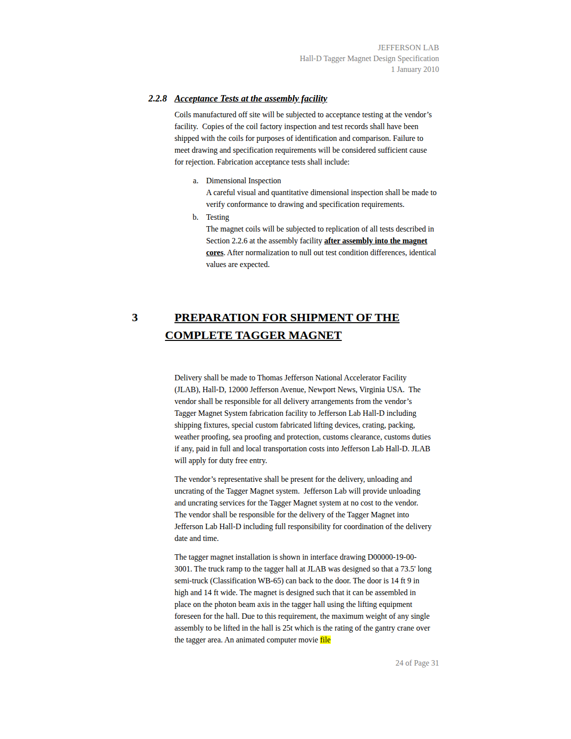JEFFERSON LAB
Hall-D Tagger Magnet Design Specification
1 January 2010
2.2.8 Acceptance Tests at the assembly facility
Coils manufactured off site will be subjected to acceptance testing at the vendor’s facility. Copies of the coil factory inspection and test records shall have been shipped with the coils for purposes of identification and comparison. Failure to meet drawing and specification requirements will be considered sufficient cause for rejection. Fabrication acceptance tests shall include:
Dimensional Inspection
A careful visual and quantitative dimensional inspection shall be made to verify conformance to drawing and specification requirements.
Testing
The magnet coils will be subjected to replication of all tests described in Section 2.2.6 at the assembly facility after assembly into the magnet cores. After normalization to null out test condition differences, identical values are expected.
3 PREPARATION FOR SHIPMENT OF THE COMPLETE TAGGER MAGNET
Delivery shall be made to Thomas Jefferson National Accelerator Facility (JLAB), Hall-D, 12000 Jefferson Avenue, Newport News, Virginia USA. The vendor shall be responsible for all delivery arrangements from the vendor’s Tagger Magnet System fabrication facility to Jefferson Lab Hall-D including shipping fixtures, special custom fabricated lifting devices, crating, packing, weather proofing, sea proofing and protection, customs clearance, customs duties if any, paid in full and local transportation costs into Jefferson Lab Hall-D. JLAB will apply for duty free entry.
The vendor’s representative shall be present for the delivery, unloading and uncrating of the Tagger Magnet system. Jefferson Lab will provide unloading and uncrating services for the Tagger Magnet system at no cost to the vendor. The vendor shall be responsible for the delivery of the Tagger Magnet into Jefferson Lab Hall-D including full responsibility for coordination of the delivery date and time.
The tagger magnet installation is shown in interface drawing D00000-19-00-3001. The truck ramp to the tagger hall at JLAB was designed so that a 73.5' long semi-truck (Classification WB-65) can back to the door. The door is 14 ft 9 in high and 14 ft wide. The magnet is designed such that it can be assembled in place on the photon beam axis in the tagger hall using the lifting equipment foreseen for the hall. Due to this requirement, the maximum weight of any single assembly to be lifted in the hall is 25t which is the rating of the gantry crane over the tagger area. An animated computer movie file
24 of Page 31